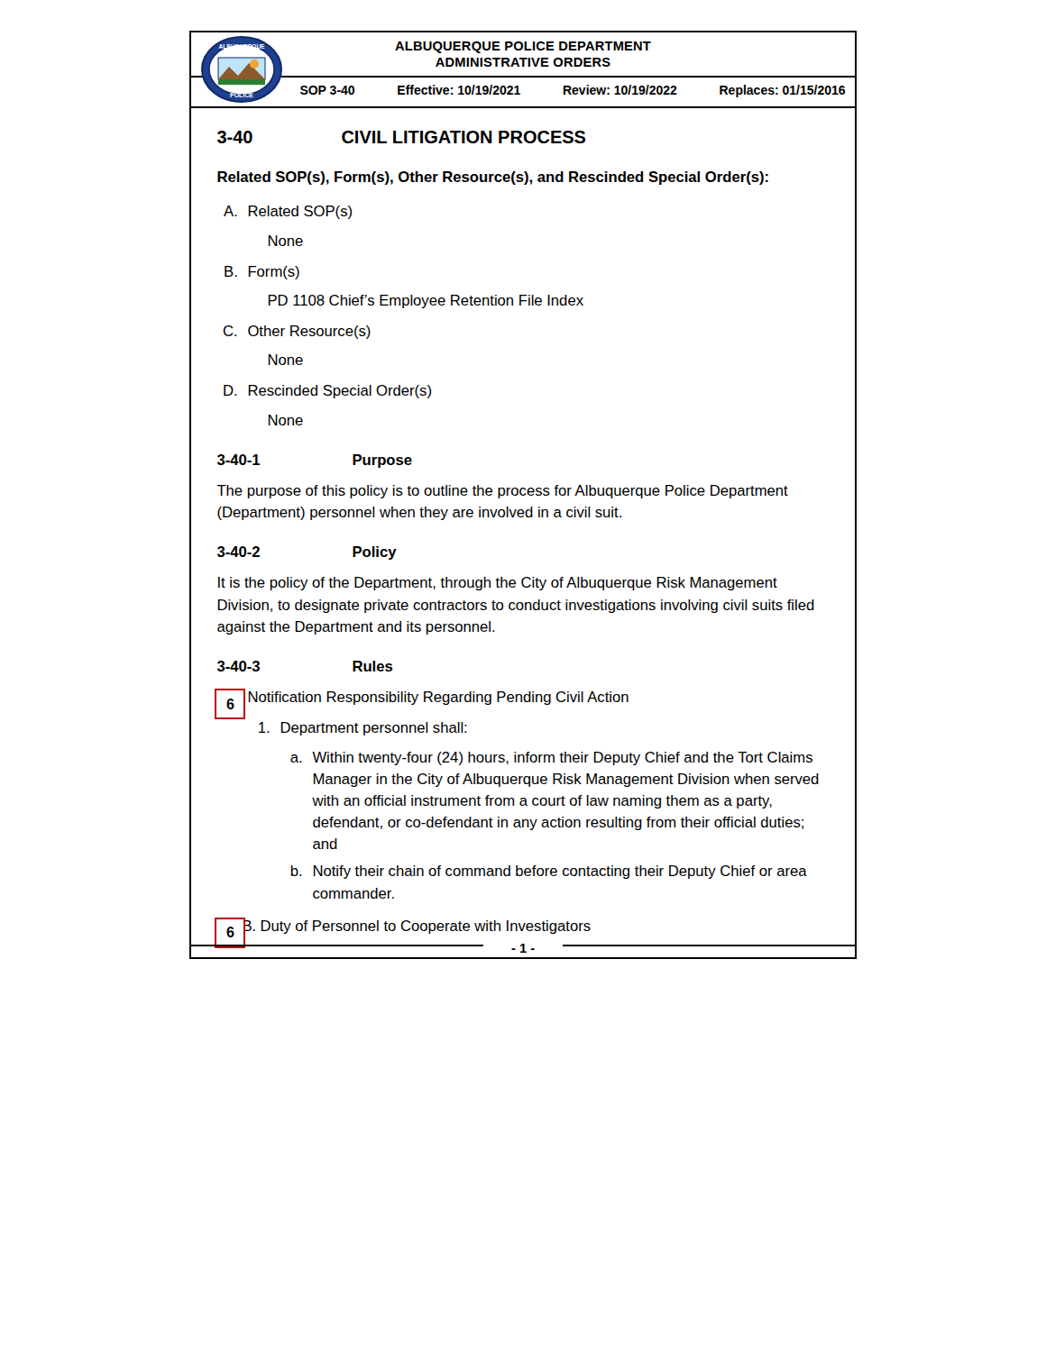ALBUQUERQUE POLICE
ALBUQUERQUE POLICE DEPARTMENT
ADMINISTRATIVE ORDERS
SOP 3-40 Effective: 10/19/2021 Review: 10/19/2022 Replaces: 01/15/2016
3-40 CIVIL LITIGATION PROCESS
Related SOP(s), Form(s), Other Resource(s), and Rescinded Special Order(s):
Related SOP(s)
None
Form(s)
PD 1108 Chief’s Employee Retention File Index
Other Resource(s)
None
Rescinded Special Order(s)
None
3-40-1 Purpose
The purpose of this policy is to outline the process for Albuquerque Police Department (Department) personnel when they are involved in a civil suit.
3-40-2 Policy
It is the policy of the Department, through the City of Albuquerque Risk Management Division, to designate private contractors to conduct investigations involving civil suits filed against the Department and its personnel.
3-40-3 Rules
6
Notification Responsibility Regarding Pending Civil Action
Department personnel shall:
Within twenty-four (24) hours, inform their Deputy Chief and the Tort Claims Manager in the City of Albuquerque Risk Management Division when served with an official instrument from a court of law naming them as a party, defendant, or co-defendant in any action resulting from their official duties; and
Notify their chain of command before contacting their Deputy Chief or area commander.
6
B. Duty of Personnel to Cooperate with Investigators
- 1 -